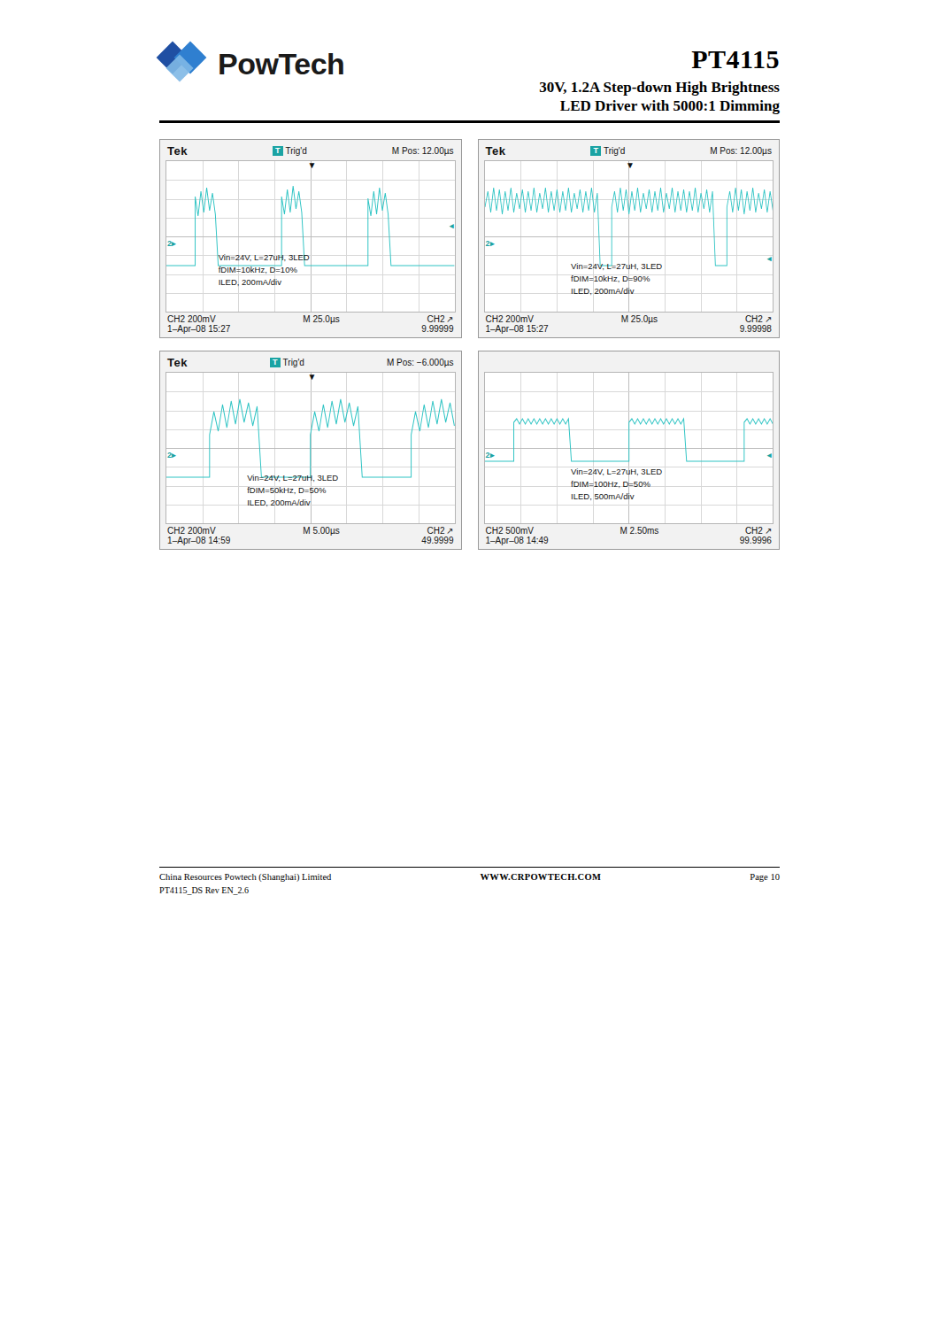Pow Tech
PT4115
30V, 1.2A Step-down High Brightness
LED Driver with 5000:1 Dimming
Tek TTrig'd M Pos: 12.00µs
▼
2▸
◂
Vin=24V, L=27uH, 3LED
fDIM=10kHz, D=10%
ILED, 200mA/div
CH2 200mV M 25.0µs CH2 ↗
1–Apr–08 15:27 9.99999
Tek TTrig'd M Pos: 12.00µs
▼
2▸
◂
Vin=24V, L=27uH, 3LED
fDIM=10kHz, D=90%
ILED, 200mA/div
CH2 200mV M 25.0µs CH2 ↗
1–Apr–08 15:27 9.99998
Tek TTrig'd M Pos: −6.000µs
▼
2▸
Vin=24V, L=27uH, 3LED
fDIM=50kHz, D=50%
ILED, 200mA/div
CH2 200mV M 5.00µs CH2 ↗
1–Apr–08 14:59 49.9999
2▸
◂
Vin=24V, L=27uH, 3LED
fDIM=100Hz, D=50%
ILED, 500mA/div
CH2 500mV M 2.50ms CH2 ↗
1–Apr–08 14:49 99.9996
China Resources Powtech (Shanghai) Limited
PT4115_DS Rev EN_2.6
WWW.CRPOWTECH.COM
Page 10